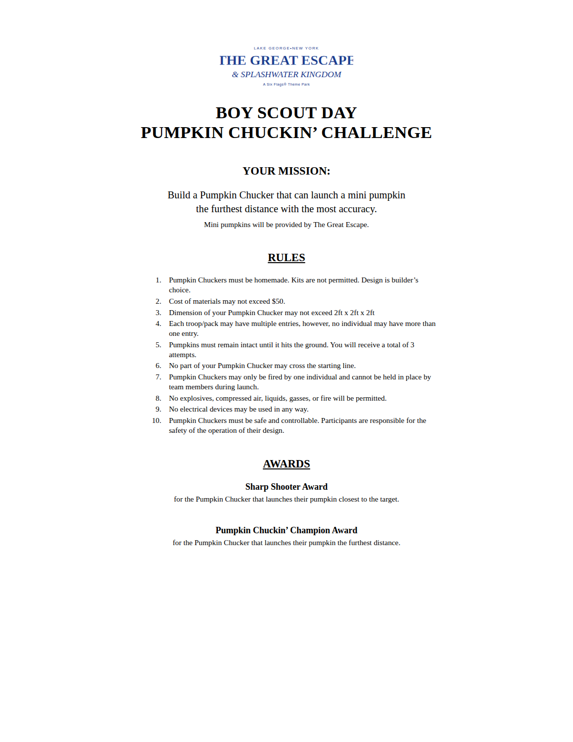BOY SCOUT DAYPUMPKIN CHUCKIN’ CHALLENGE
YOUR MISSION:
Build a Pumpkin Chucker that can launch a mini pumpkin
the furthest distance with the most accuracy.
Mini pumpkins will be provided by The Great Escape.
RULES
Pumpkin Chuckers must be homemade. Kits are not permitted. Design is builder’s choice.
Cost of materials may not exceed $50.
Dimension of your Pumpkin Chucker may not exceed 2ft x 2ft x 2ft
Each troop/pack may have multiple entries, however, no individual may have more than one entry.
Pumpkins must remain intact until it hits the ground. You will receive a total of 3 attempts.
No part of your Pumpkin Chucker may cross the starting line.
Pumpkin Chuckers may only be fired by one individual and cannot be held in place by team members during launch.
No explosives, compressed air, liquids, gasses, or fire will be permitted.
No electrical devices may be used in any way.
Pumpkin Chuckers must be safe and controllable. Participants are responsible for the safety of the operation of their design.
AWARDS
Sharp Shooter Award
for the Pumpkin Chucker that launches their pumpkin closest to the target.
Pumpkin Chuckin’ Champion Award
for the Pumpkin Chucker that launches their pumpkin the furthest distance.